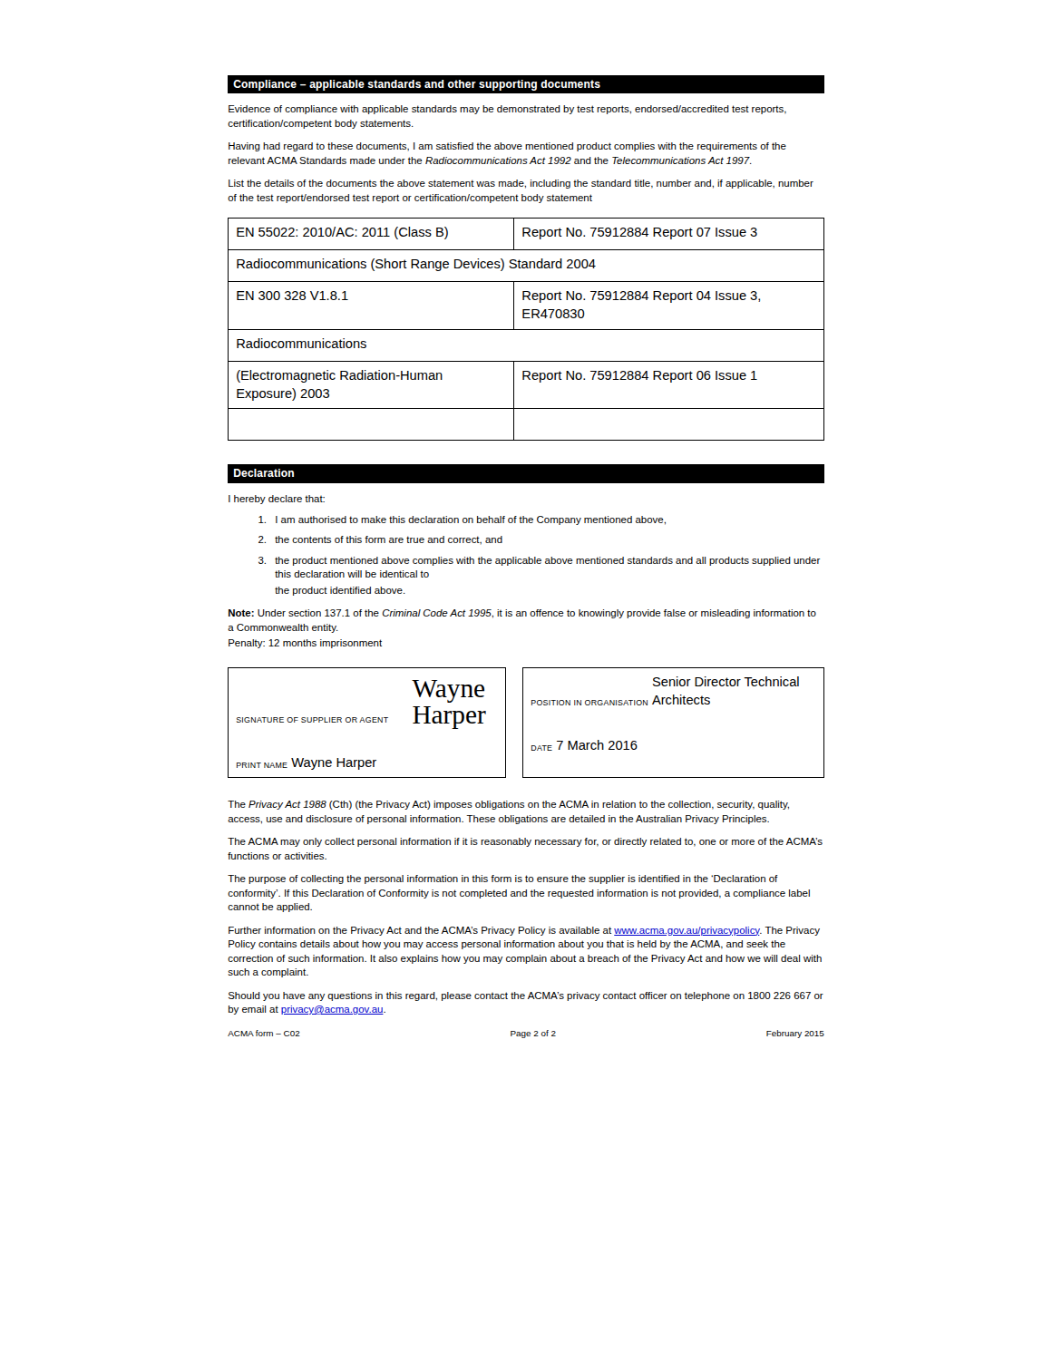Compliance – applicable standards and other supporting documents
Evidence of compliance with applicable standards may be demonstrated by test reports, endorsed/accredited test reports, certification/competent body statements.
Having had regard to these documents, I am satisfied the above mentioned product complies with the requirements of the relevant ACMA Standards made under the Radiocommunications Act 1992 and the Telecommunications Act 1997.
List the details of the documents the above statement was made, including the standard title, number and, if applicable, number of the test report/endorsed test report or certification/competent body statement
| EN 55022: 2010/AC: 2011 (Class B) | Report No. 75912884 Report 07 Issue 3 |
| Radiocommunications (Short Range Devices) Standard 2004 |
| EN 300 328 V1.8.1 | Report No. 75912884 Report 04 Issue 3, ER470830 |
| Radiocommunications |
| (Electromagnetic Radiation-Human Exposure) 2003 | Report No. 75912884 Report 06 Issue 1 |
Declaration
I hereby declare that:
I am authorised to make this declaration on behalf of the Company mentioned above,
the contents of this form are true and correct, and
the product mentioned above complies with the applicable above mentioned standards and all products supplied under this declaration will be identical to the product identified above.
Note: Under section 137.1 of the Criminal Code Act 1995, it is an offence to knowingly provide false or misleading information to a Commonwealth entity.
Penalty: 12 months imprisonment
Signature of supplier or agent Wayne Harper
Print name Wayne Harper
Position in organisation Senior Director Technical Architects
Date 7 March 2016
The Privacy Act 1988 (Cth) (the Privacy Act) imposes obligations on the ACMA in relation to the collection, security, quality, access, use and disclosure of personal information. These obligations are detailed in the Australian Privacy Principles.
The ACMA may only collect personal information if it is reasonably necessary for, or directly related to, one or more of the ACMA’s functions or activities.
The purpose of collecting the personal information in this form is to ensure the supplier is identified in the ‘Declaration of conformity’. If this Declaration of Conformity is not completed and the requested information is not provided, a compliance label cannot be applied.
Further information on the Privacy Act and the ACMA’s Privacy Policy is available at www.acma.gov.au/privacypolicy. The Privacy Policy contains details about how you may access personal information about you that is held by the ACMA, and seek the correction of such information. It also explains how you may complain about a breach of the Privacy Act and how we will deal with such a complaint.
Should you have any questions in this regard, please contact the ACMA’s privacy contact officer on telephone on 1800 226 667 or by email at privacy@acma.gov.au.
ACMA form – C02
Page 2 of 2
February 2015